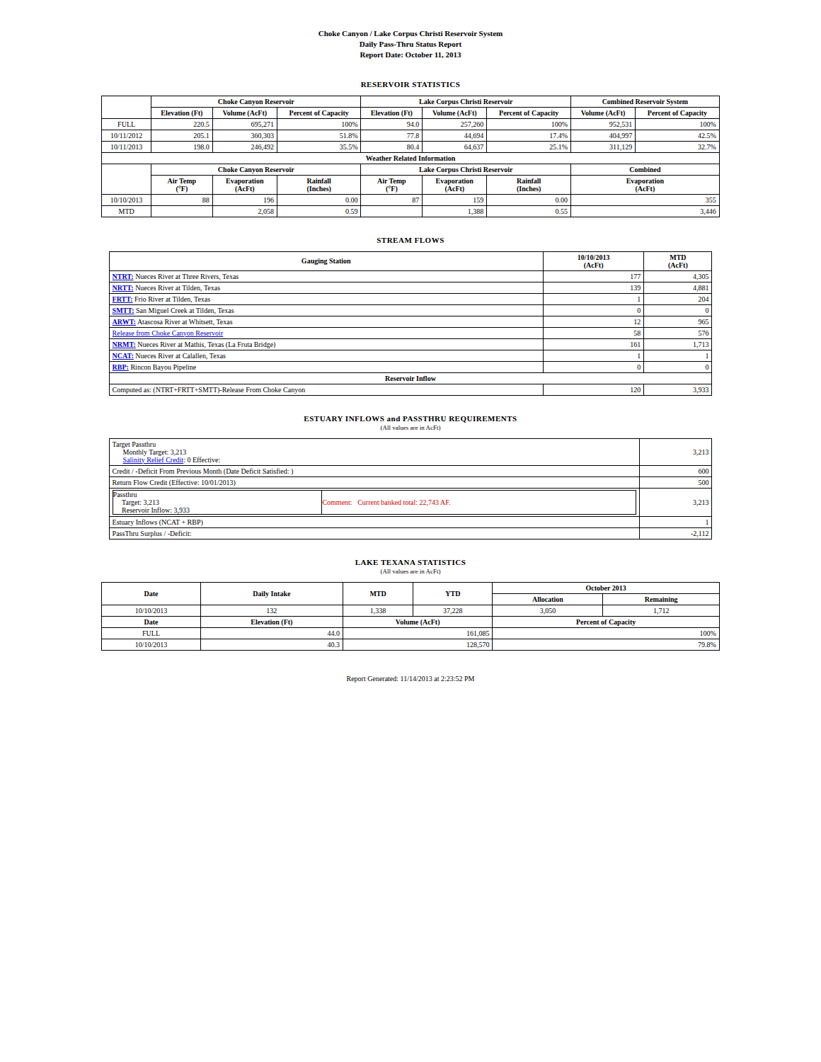Choke Canyon / Lake Corpus Christi Reservoir System
Daily Pass-Thru Status Report
Report Date: October 11, 2013
RESERVOIR STATISTICS
| | Choke Canyon Reservoir | Lake Corpus Christi Reservoir | Combined Reservoir System |
| --- | --- | --- | --- |
| Elevation (Ft) | Volume (AcFt) | Percent of Capacity | Elevation (Ft) | Volume (AcFt) | Percent of Capacity | Volume (AcFt) | Percent of Capacity |
| FULL | 220.5 | 695,271 | 100% | 94.0 | 257,260 | 100% | 952,531 | 100% |
| 10/11/2012 | 205.1 | 360,303 | 51.8% | 77.8 | 44,694 | 17.4% | 404,997 | 42.5% |
| 10/11/2013 | 198.0 | 246,492 | 35.5% | 80.4 | 64,637 | 25.1% | 311,129 | 32.7% |
| Weather Related Information |
| | Choke Canyon Reservoir | Lake Corpus Christi Reservoir | Combined |
| Air Temp (°F) | Evaporation (AcFt) | Rainfall (Inches) | Air Temp (°F) | Evaporation (AcFt) | Rainfall (Inches) | Evaporation (AcFt) |
| 10/10/2013 | 88 | 196 | 0.00 | 87 | 159 | 0.00 | 355 |
| MTD | | 2,058 | 0.59 | | 1,388 | 0.55 | 3,446 |
STREAM FLOWS
| Gauging Station | 10/10/2013 (AcFt) | MTD (AcFt) |
| --- | --- | --- |
| NTRT: Nueces River at Three Rivers, Texas | 177 | 4,305 |
| NRTT: Nueces River at Tilden, Texas | 139 | 4,881 |
| FRTT: Frio River at Tilden, Texas | 1 | 204 |
| SMTT: San Miguel Creek at Tilden, Texas | 0 | 0 |
| ARWT: Atascosa River at Whitsett, Texas | 12 | 965 |
| Release from Choke Canyon Reservoir | 58 | 576 |
| NRMT: Nueces River at Mathis, Texas (La Fruta Bridge) | 161 | 1,713 |
| NCAT: Nueces River at Calallen, Texas | 1 | 1 |
| RBP: Rincon Bayou Pipeline | 0 | 0 |
| Reservoir Inflow |
| Computed as: (NTRT+FRTT+SMTT)-Release From Choke Canyon | 120 | 3,933 |
ESTUARY INFLOWS and PASSTHRU REQUIREMENTS
(All values are in AcFt)
| Target Passthru Monthly Target: 3,213 Salinity Relief Credit : 0 Effective: | 3,213 |
| Credit / -Deficit From Previous Month (Date Deficit Satisfied: ) | 600 |
| Return Flow Credit (Effective: 10/01/2013) | 500 |
| / Passthru Target: 3,213 Reservoir Inflow: 3,933 / Comment: Current banked total: 22,743 AF. / | 3,213 |
| Estuary Inflows (NCAT + RBP) | 1 |
| PassThru Surplus / -Deficit: | -2,112 |
LAKE TEXANA STATISTICS
(All values are in AcFt)
| Date | Daily Intake | MTD | YTD | October 2013 |
| --- | --- | --- | --- | --- |
| Allocation | Remaining |
| 10/10/2013 | 132 | 1,338 | 37,228 | 3,050 | 1,712 |
| Date | Elevation (Ft) | Volume (AcFt) | Percent of Capacity |
| FULL | 44.0 | 161,085 | 100% |
| 10/10/2013 | 40.3 | 128,570 | 79.8% |
Report Generated: 11/14/2013 at 2:23:52 PM